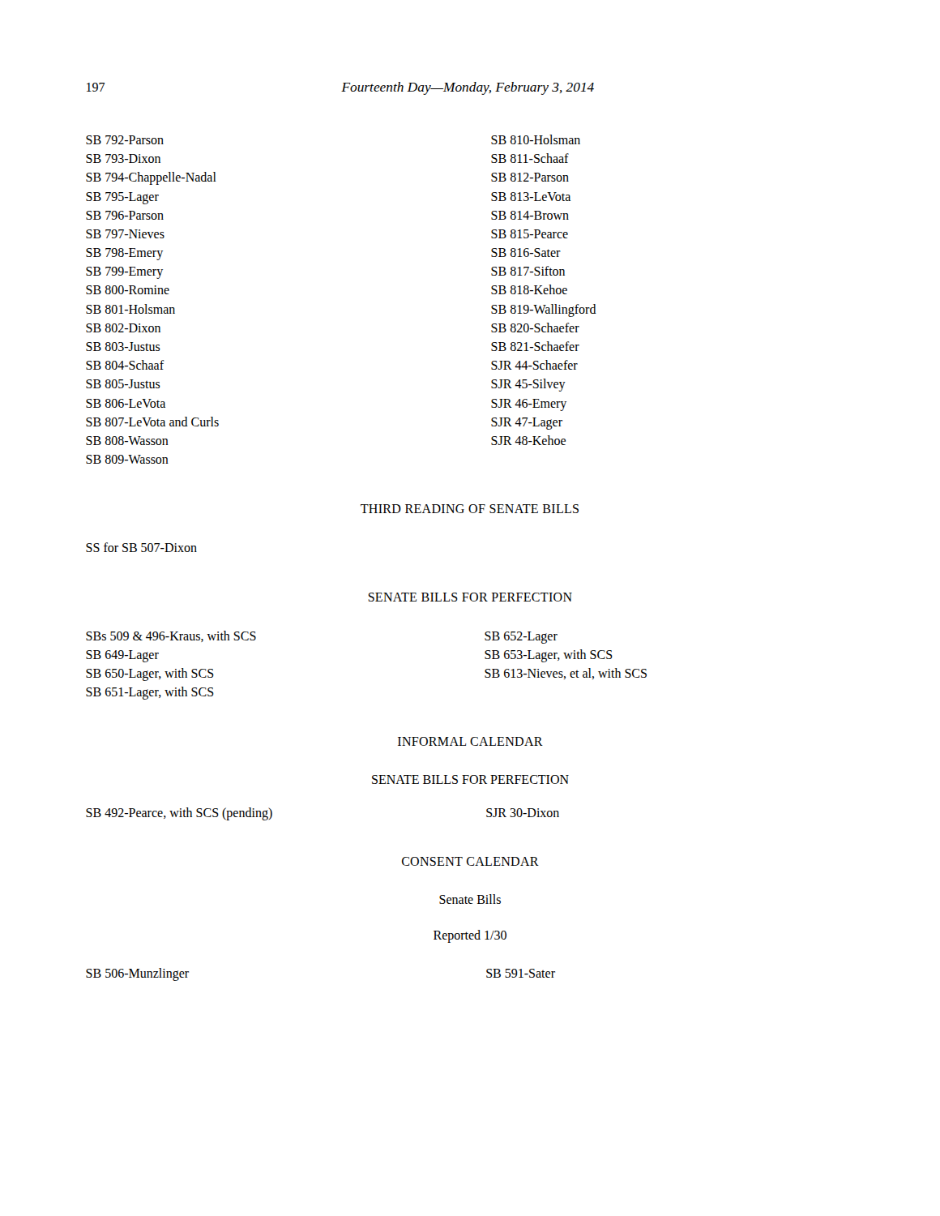197
Fourteenth Day—Monday, February 3, 2014
SB 792-Parson
SB 793-Dixon
SB 794-Chappelle-Nadal
SB 795-Lager
SB 796-Parson
SB 797-Nieves
SB 798-Emery
SB 799-Emery
SB 800-Romine
SB 801-Holsman
SB 802-Dixon
SB 803-Justus
SB 804-Schaaf
SB 805-Justus
SB 806-LeVota
SB 807-LeVota and Curls
SB 808-Wasson
SB 809-Wasson
SB 810-Holsman
SB 811-Schaaf
SB 812-Parson
SB 813-LeVota
SB 814-Brown
SB 815-Pearce
SB 816-Sater
SB 817-Sifton
SB 818-Kehoe
SB 819-Wallingford
SB 820-Schaefer
SB 821-Schaefer
SJR 44-Schaefer
SJR 45-Silvey
SJR 46-Emery
SJR 47-Lager
SJR 48-Kehoe
THIRD READING OF SENATE BILLS
SS for SB 507-Dixon
SENATE BILLS FOR PERFECTION
SBs 509 & 496-Kraus, with SCS
SB 649-Lager
SB 650-Lager, with SCS
SB 651-Lager, with SCS
SB 652-Lager
SB 653-Lager, with SCS
SB 613-Nieves, et al, with SCS
INFORMAL CALENDAR
SENATE BILLS FOR PERFECTION
SB 492-Pearce, with SCS (pending)
SJR 30-Dixon
CONSENT CALENDAR
Senate Bills
Reported 1/30
SB 506-Munzlinger
SB 591-Sater